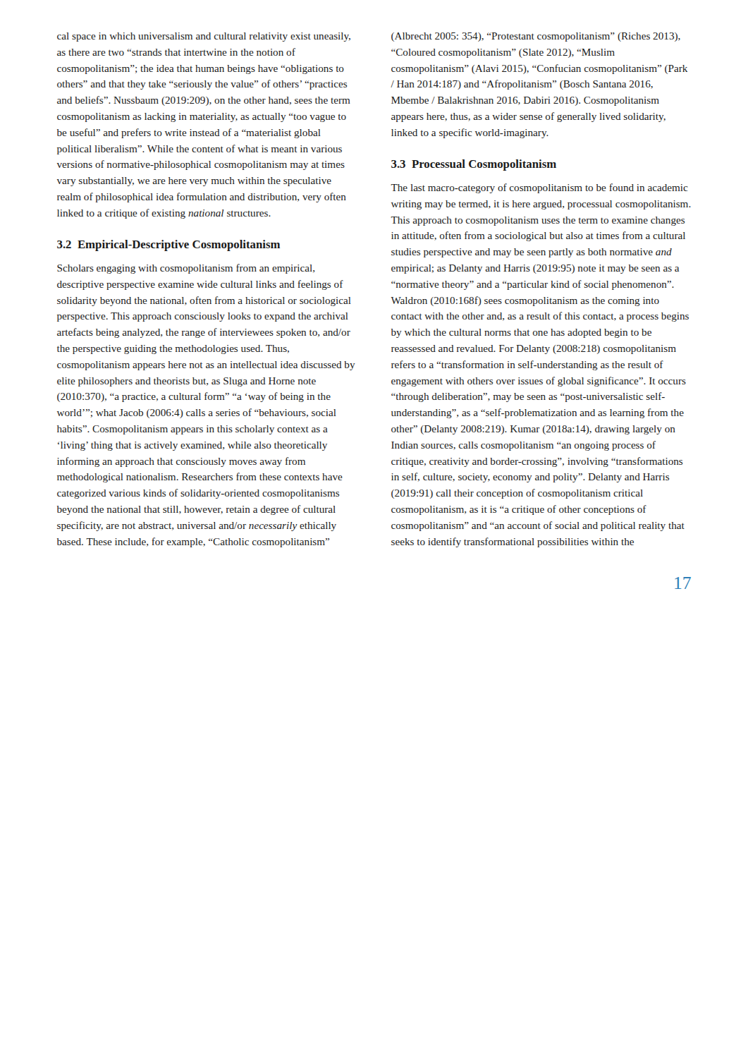cal space in which universalism and cultural relativity exist uneasily, as there are two “strands that intertwine in the notion of cosmopolitanism”; the idea that human beings have “obligations to others” and that they take “seriously the value” of others’ “practices and beliefs”. Nussbaum (2019:209), on the other hand, sees the term cosmopolitanism as lacking in materiality, as actually “too vague to be useful” and prefers to write instead of a “materialist global political liberalism”. While the content of what is meant in various versions of normative-philosophical cosmopolitanism may at times vary substantially, we are here very much within the speculative realm of philosophical idea formulation and distribution, very often linked to a critique of existing national structures.
3.2 Empirical-Descriptive Cosmopolitanism
Scholars engaging with cosmopolitanism from an empirical, descriptive perspective examine wide cultural links and feelings of solidarity beyond the national, often from a historical or sociological perspective. This approach consciously looks to expand the archival artefacts being analyzed, the range of interviewees spoken to, and/or the perspective guiding the methodologies used. Thus, cosmopolitanism appears here not as an intellectual idea discussed by elite philosophers and theorists but, as Sluga and Horne note (2010:370), “a practice, a cultural form” “a ‘way of being in the world’”; what Jacob (2006:4) calls a series of “behaviours, social habits”. Cosmopolitanism appears in this scholarly context as a ‘living’ thing that is actively examined, while also theoretically informing an approach that consciously moves away from methodological nationalism. Researchers from these contexts have categorized various kinds of solidarity-oriented cosmopolitanisms beyond the national that still, however, retain a degree of cultural specificity, are not abstract, universal and/or necessarily ethically based. These include, for example, “Catholic cosmopolitanism” (Albrecht 2005: 354), “Protestant cosmopolitanism” (Riches 2013), “Coloured cosmopolitanism” (Slate 2012), “Muslim cosmopolitanism” (Alavi 2015), “Confucian cosmopolitanism” (Park / Han 2014:187) and “Afropolitanism” (Bosch Santana 2016, Mbembe / Balakrishnan 2016, Dabiri 2016). Cosmopolitanism appears here, thus, as a wider sense of generally lived solidarity, linked to a specific world-imaginary.
3.3 Processual Cosmopolitanism
The last macro-category of cosmopolitanism to be found in academic writing may be termed, it is here argued, processual cosmopolitanism. This approach to cosmopolitanism uses the term to examine changes in attitude, often from a sociological but also at times from a cultural studies perspective and may be seen partly as both normative and empirical; as Delanty and Harris (2019:95) note it may be seen as a “normative theory” and a “particular kind of social phenomenon”. Waldron (2010:168f) sees cosmopolitanism as the coming into contact with the other and, as a result of this contact, a process begins by which the cultural norms that one has adopted begin to be reassessed and revalued. For Delanty (2008:218) cosmopolitanism refers to a “transformation in self-understanding as the result of engagement with others over issues of global significance”. It occurs “through deliberation”, may be seen as “post-universalistic self-understanding”, as a “self-problematization and as learning from the other” (Delanty 2008:219). Kumar (2018a:14), drawing largely on Indian sources, calls cosmopolitanism “an ongoing process of critique, creativity and border-crossing”, involving “transformations in self, culture, society, economy and polity”. Delanty and Harris (2019:91) call their conception of cosmopolitanism critical cosmopolitanism, as it is “a critique of other conceptions of cosmopolitanism” and “an account of social and political reality that seeks to identify transformational possibilities within the
17